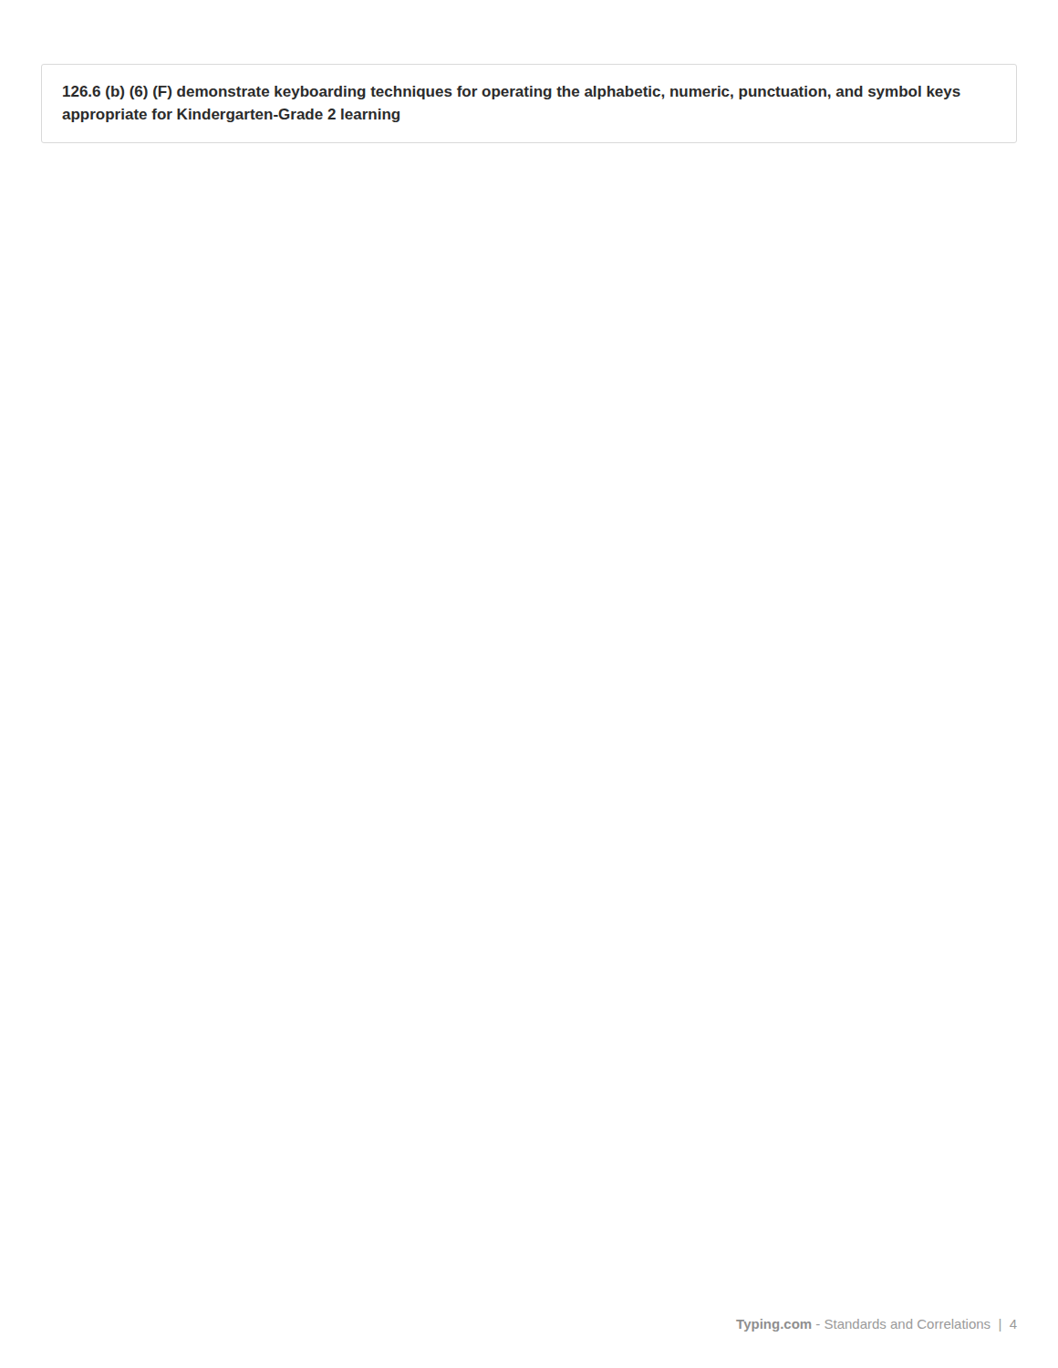126.6 (b) (6) (F) demonstrate keyboarding techniques for operating the alphabetic, numeric, punctuation, and symbol keys appropriate for Kindergarten-Grade 2 learning
Typing.com - Standards and Correlations | 4